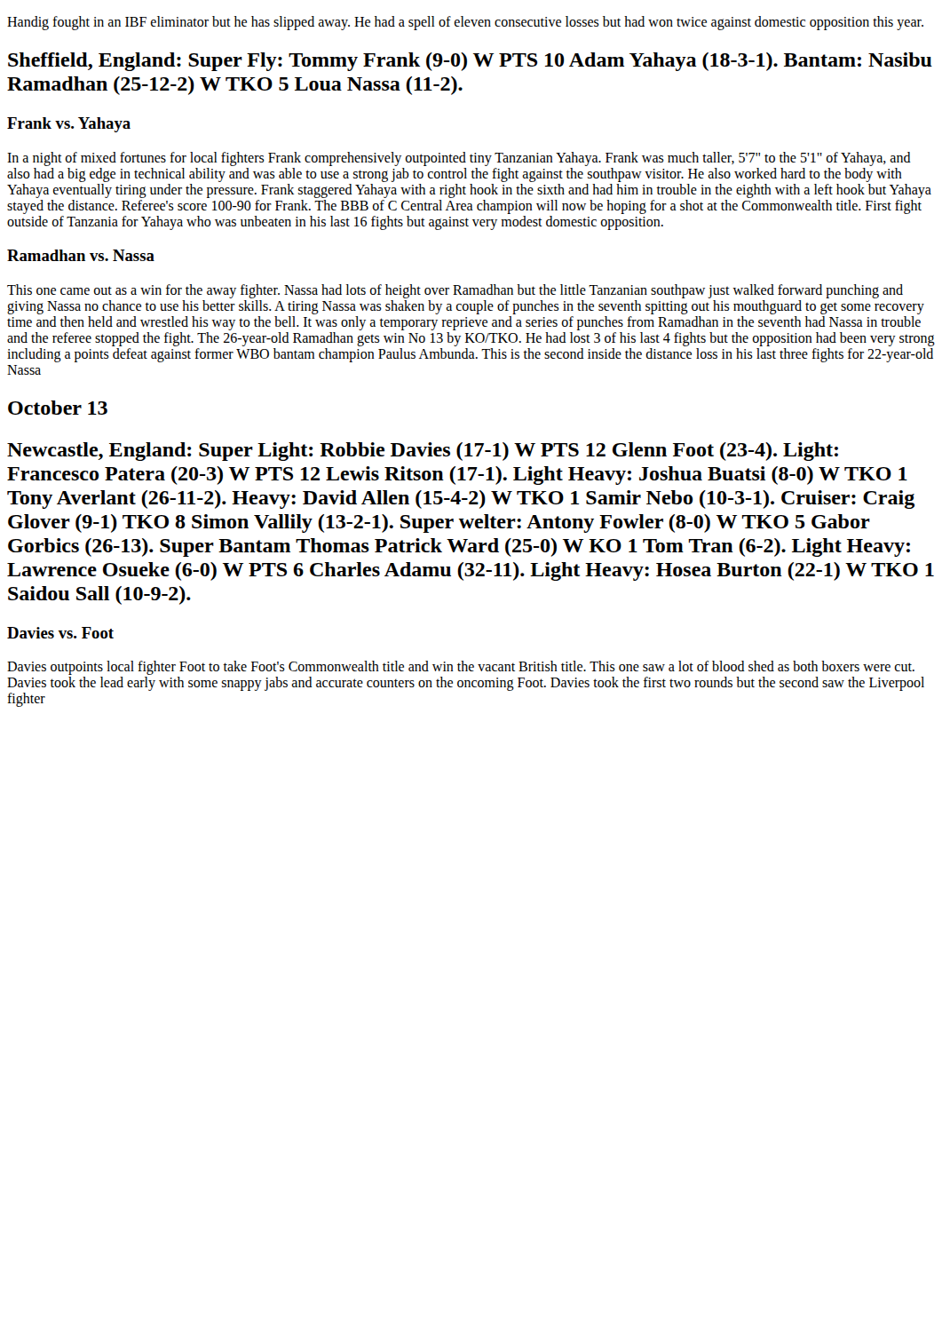Handig fought in an IBF eliminator but he has slipped away. He had a spell of eleven consecutive losses but had won twice against domestic opposition this year.
Sheffield, England: Super Fly: Tommy Frank (9-0) W PTS 10 Adam Yahaya (18-3-1). Bantam: Nasibu Ramadhan (25-12-2) W TKO 5 Loua Nassa (11-2).
Frank vs. Yahaya
In a night of mixed fortunes for local fighters Frank comprehensively outpointed tiny Tanzanian Yahaya. Frank was much taller, 5'7" to the 5'1" of Yahaya, and also had a big edge in technical ability and was able to use a strong jab to control the fight against the southpaw visitor. He also worked hard to the body with Yahaya eventually tiring under the pressure. Frank staggered Yahaya with a right hook in the sixth and had him in trouble in the eighth with a left hook but Yahaya stayed the distance. Referee's score 100-90 for Frank. The BBB of C Central Area champion will now be hoping for a shot at the Commonwealth title. First fight outside of Tanzania for Yahaya who was unbeaten in his last 16 fights but against very modest domestic opposition.
Ramadhan vs. Nassa
This one came out as a win for the away fighter. Nassa had lots of height over Ramadhan but the little Tanzanian southpaw just walked forward punching and giving Nassa no chance to use his better skills. A tiring Nassa was shaken by a couple of punches in the seventh spitting out his mouthguard to get some recovery time and then held and wrestled his way to the bell. It was only a temporary reprieve and a series of punches from Ramadhan in the seventh had Nassa in trouble and the referee stopped the fight. The 26-year-old Ramadhan gets win No 13 by KO/TKO. He had lost 3 of his last 4 fights but the opposition had been very strong including a points defeat against former WBO bantam champion Paulus Ambunda. This is the second inside the distance loss in his last three fights for 22-year-old Nassa
October 13
Newcastle, England: Super Light: Robbie Davies (17-1) W PTS 12 Glenn Foot (23-4). Light: Francesco Patera (20-3) W PTS 12 Lewis Ritson (17-1). Light Heavy: Joshua Buatsi (8-0) W TKO 1 Tony Averlant (26-11-2). Heavy: David Allen (15-4-2) W TKO 1 Samir Nebo (10-3-1). Cruiser: Craig Glover (9-1) TKO 8 Simon Vallily (13-2-1). Super welter: Antony Fowler (8-0) W TKO 5 Gabor Gorbics (26-13). Super Bantam Thomas Patrick Ward (25-0) W KO 1 Tom Tran (6-2). Light Heavy: Lawrence Osueke (6-0) W PTS 6 Charles Adamu (32-11). Light Heavy: Hosea Burton (22-1) W TKO 1 Saidou Sall (10-9-2).
Davies vs. Foot
Davies outpoints local fighter Foot to take Foot's Commonwealth title and win the vacant British title. This one saw a lot of blood shed as both boxers were cut. Davies took the lead early with some snappy jabs and accurate counters on the oncoming Foot. Davies took the first two rounds but the second saw the Liverpool fighter